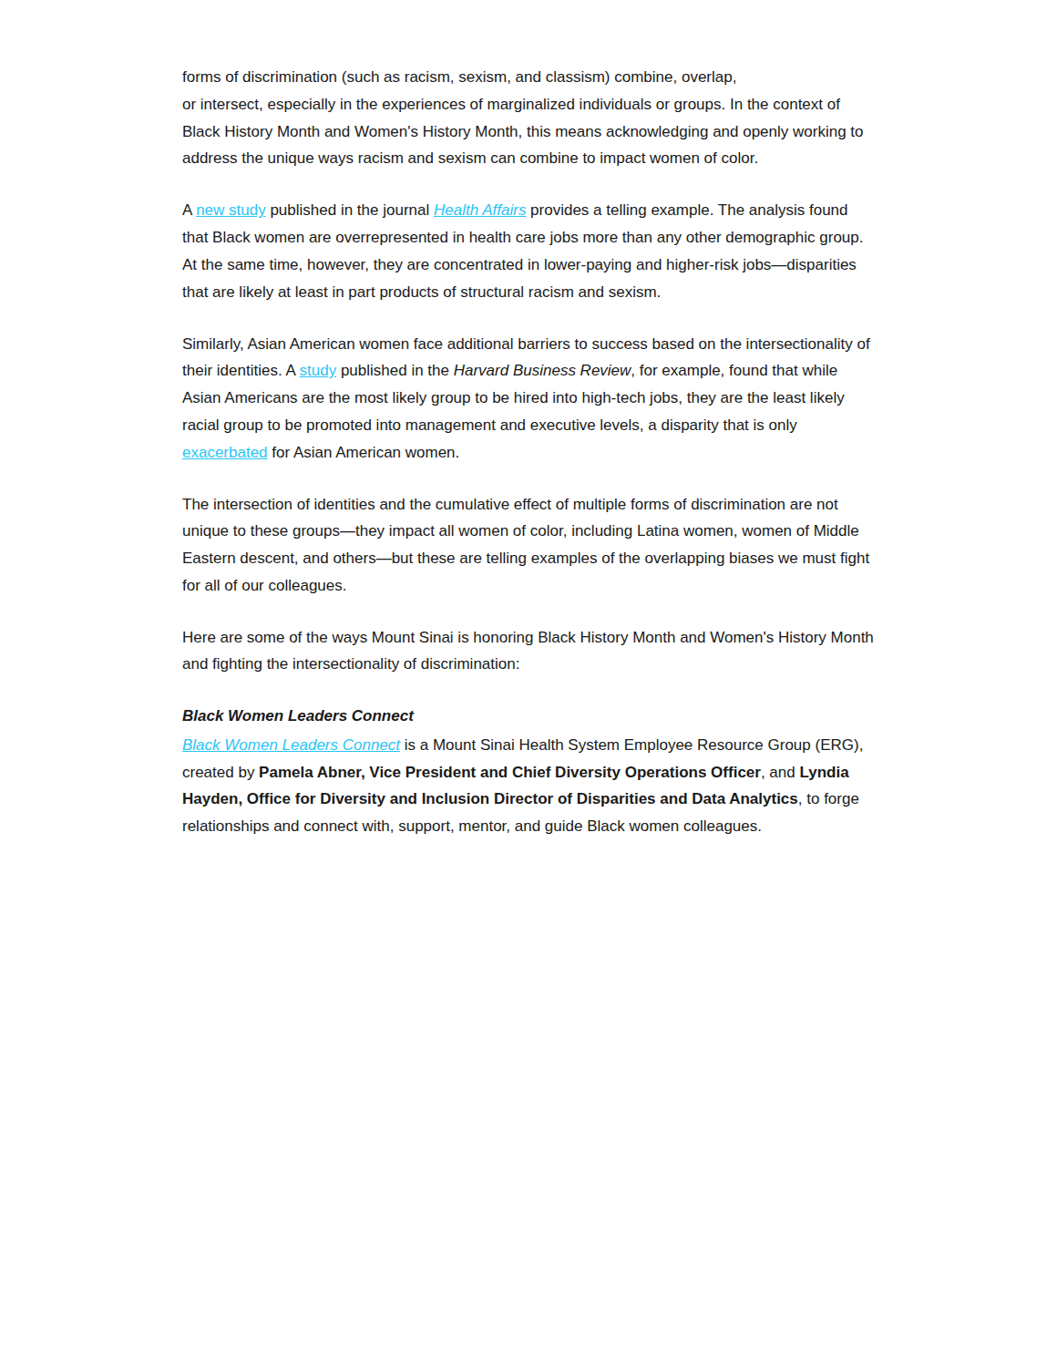Intersectionality is a concept, or framework, that describes how multiple forms of discrimination (such as racism, sexism, and classism) combine, overlap, or intersect, especially in the experiences of marginalized individuals or groups. In the context of Black History Month and Women's History Month, this means acknowledging and openly working to address the unique ways racism and sexism can combine to impact women of color.
A new study published in the journal Health Affairs provides a telling example. The analysis found that Black women are overrepresented in health care jobs more than any other demographic group. At the same time, however, they are concentrated in lower-paying and higher-risk jobs—disparities that are likely at least in part products of structural racism and sexism.
Similarly, Asian American women face additional barriers to success based on the intersectionality of their identities. A study published in the Harvard Business Review, for example, found that while Asian Americans are the most likely group to be hired into high-tech jobs, they are the least likely racial group to be promoted into management and executive levels, a disparity that is only exacerbated for Asian American women.
The intersection of identities and the cumulative effect of multiple forms of discrimination are not unique to these groups—they impact all women of color, including Latina women, women of Middle Eastern descent, and others—but these are telling examples of the overlapping biases we must fight for all of our colleagues.
Here are some of the ways Mount Sinai is honoring Black History Month and Women's History Month and fighting the intersectionality of discrimination:
Black Women Leaders Connect
Black Women Leaders Connect is a Mount Sinai Health System Employee Resource Group (ERG), created by Pamela Abner, Vice President and Chief Diversity Operations Officer, and Lyndia Hayden, Office for Diversity and Inclusion Director of Disparities and Data Analytics, to forge relationships and connect with, support, mentor, and guide Black women colleagues.